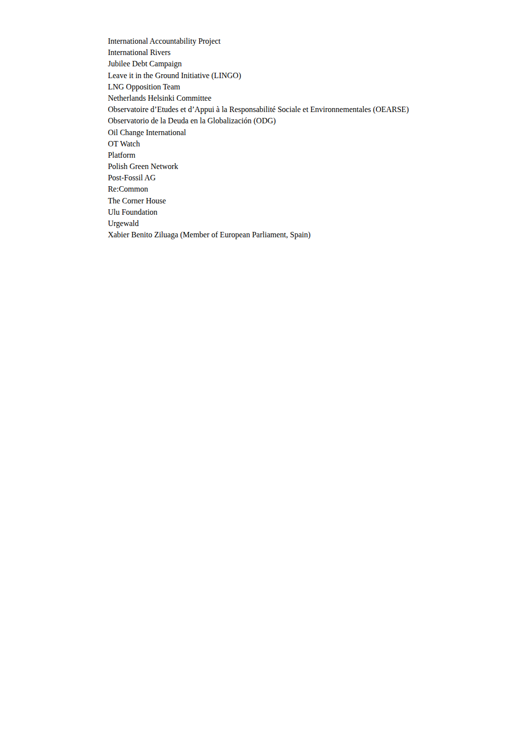International Accountability Project
International Rivers
Jubilee Debt Campaign
Leave it in the Ground Initiative (LINGO)
LNG Opposition Team
Netherlands Helsinki Committee
Observatoire d’Etudes et d’Appui à la Responsabilité Sociale et Environnementales (OEARSE)
Observatorio de la Deuda en la Globalización (ODG)
Oil Change International
OT Watch
Platform
Polish Green Network
Post-Fossil AG
Re:Common
The Corner House
Ulu Foundation
Urgewald
Xabier Benito Ziluaga (Member of European Parliament, Spain)